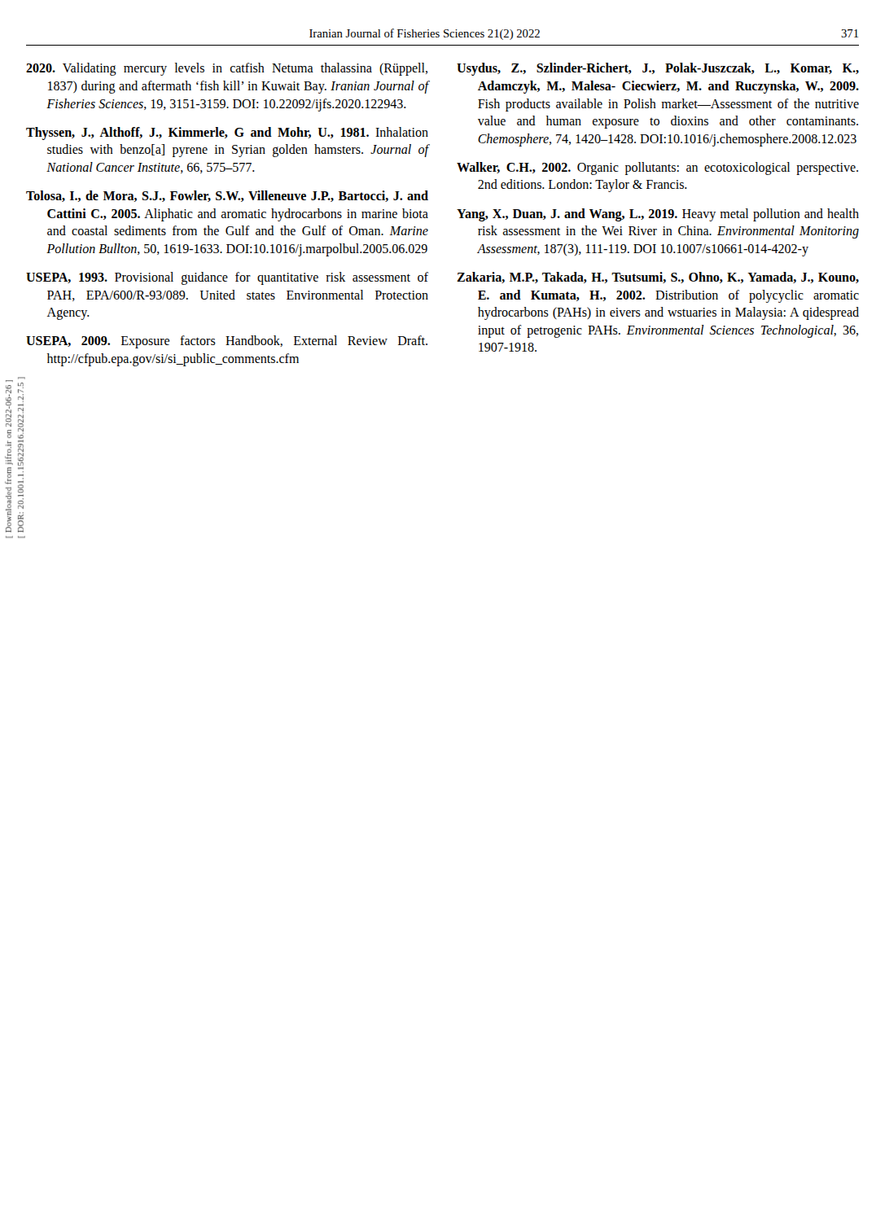[ Downloaded from jifro.ir on 2022-06-26 ] [ DOR: 20.1001.1.15622916.2022.21.2.7.5 ]
Iranian Journal of Fisheries Sciences 21(2) 2022
371
2020. Validating mercury levels in catfish Netuma thalassina (Rüppell, 1837) during and aftermath ‘fish kill’ in Kuwait Bay. Iranian Journal of Fisheries Sciences, 19, 3151-3159. DOI: 10.22092/ijfs.2020.122943.
Thyssen, J., Althoff, J., Kimmerle, G and Mohr, U., 1981. Inhalation studies with benzo[a] pyrene in Syrian golden hamsters. Journal of National Cancer Institute, 66, 575–577.
Tolosa, I., de Mora, S.J., Fowler, S.W., Villeneuve J.P., Bartocci, J. and Cattini C., 2005. Aliphatic and aromatic hydrocarbons in marine biota and coastal sediments from the Gulf and the Gulf of Oman. Marine Pollution Bullton, 50, 1619-1633. DOI:10.1016/j.marpolbul.2005.06.029
USEPA, 1993. Provisional guidance for quantitative risk assessment of PAH, EPA/600/R-93/089. United states Environmental Protection Agency.
USEPA, 2009. Exposure factors Handbook, External Review Draft. http://cfpub.epa.gov/si/si_public_comments.cfm
Usydus, Z., Szlinder-Richert, J., Polak-Juszczak, L., Komar, K., Adamczyk, M., Malesa- Ciecwierz, M. and Ruczynska, W., 2009. Fish products available in Polish market—Assessment of the nutritive value and human exposure to dioxins and other contaminants. Chemosphere, 74, 1420–1428. DOI:10.1016/j.chemosphere.2008.12.023
Walker, C.H., 2002. Organic pollutants: an ecotoxicological perspective. 2nd editions. London: Taylor & Francis.
Yang, X., Duan, J. and Wang, L., 2019. Heavy metal pollution and health risk assessment in the Wei River in China. Environmental Monitoring Assessment, 187(3), 111-119. DOI 10.1007/s10661-014-4202-y
Zakaria, M.P., Takada, H., Tsutsumi, S., Ohno, K., Yamada, J., Kouno, E. and Kumata, H., 2002. Distribution of polycyclic aromatic hydrocarbons (PAHs) in eivers and wstuaries in Malaysia: A qidespread input of petrogenic PAHs. Environmental Sciences Technological, 36, 1907-1918.